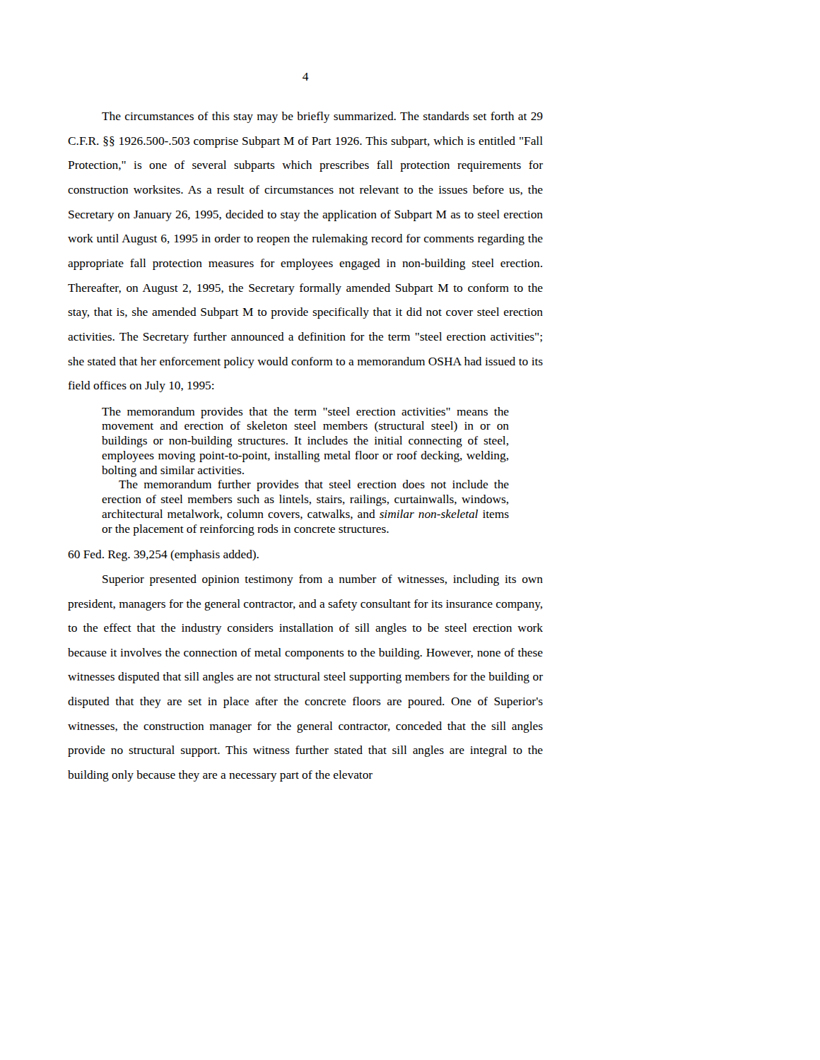4
The circumstances of this stay may be briefly summarized. The standards set forth at 29 C.F.R. §§ 1926.500-.503 comprise Subpart M of Part 1926. This subpart, which is entitled "Fall Protection," is one of several subparts which prescribes fall protection requirements for construction worksites. As a result of circumstances not relevant to the issues before us, the Secretary on January 26, 1995, decided to stay the application of Subpart M as to steel erection work until August 6, 1995 in order to reopen the rulemaking record for comments regarding the appropriate fall protection measures for employees engaged in non-building steel erection. Thereafter, on August 2, 1995, the Secretary formally amended Subpart M to conform to the stay, that is, she amended Subpart M to provide specifically that it did not cover steel erection activities. The Secretary further announced a definition for the term "steel erection activities"; she stated that her enforcement policy would conform to a memorandum OSHA had issued to its field offices on July 10, 1995:
The memorandum provides that the term "steel erection activities" means the movement and erection of skeleton steel members (structural steel) in or on buildings or non-building structures. It includes the initial connecting of steel, employees moving point-to-point, installing metal floor or roof decking, welding, bolting and similar activities.
The memorandum further provides that steel erection does not include the erection of steel members such as lintels, stairs, railings, curtainwalls, windows, architectural metalwork, column covers, catwalks, and similar non-skeletal items or the placement of reinforcing rods in concrete structures.
60 Fed. Reg. 39,254 (emphasis added).
Superior presented opinion testimony from a number of witnesses, including its own president, managers for the general contractor, and a safety consultant for its insurance company, to the effect that the industry considers installation of sill angles to be steel erection work because it involves the connection of metal components to the building. However, none of these witnesses disputed that sill angles are not structural steel supporting members for the building or disputed that they are set in place after the concrete floors are poured. One of Superior's witnesses, the construction manager for the general contractor, conceded that the sill angles provide no structural support. This witness further stated that sill angles are integral to the building only because they are a necessary part of the elevator